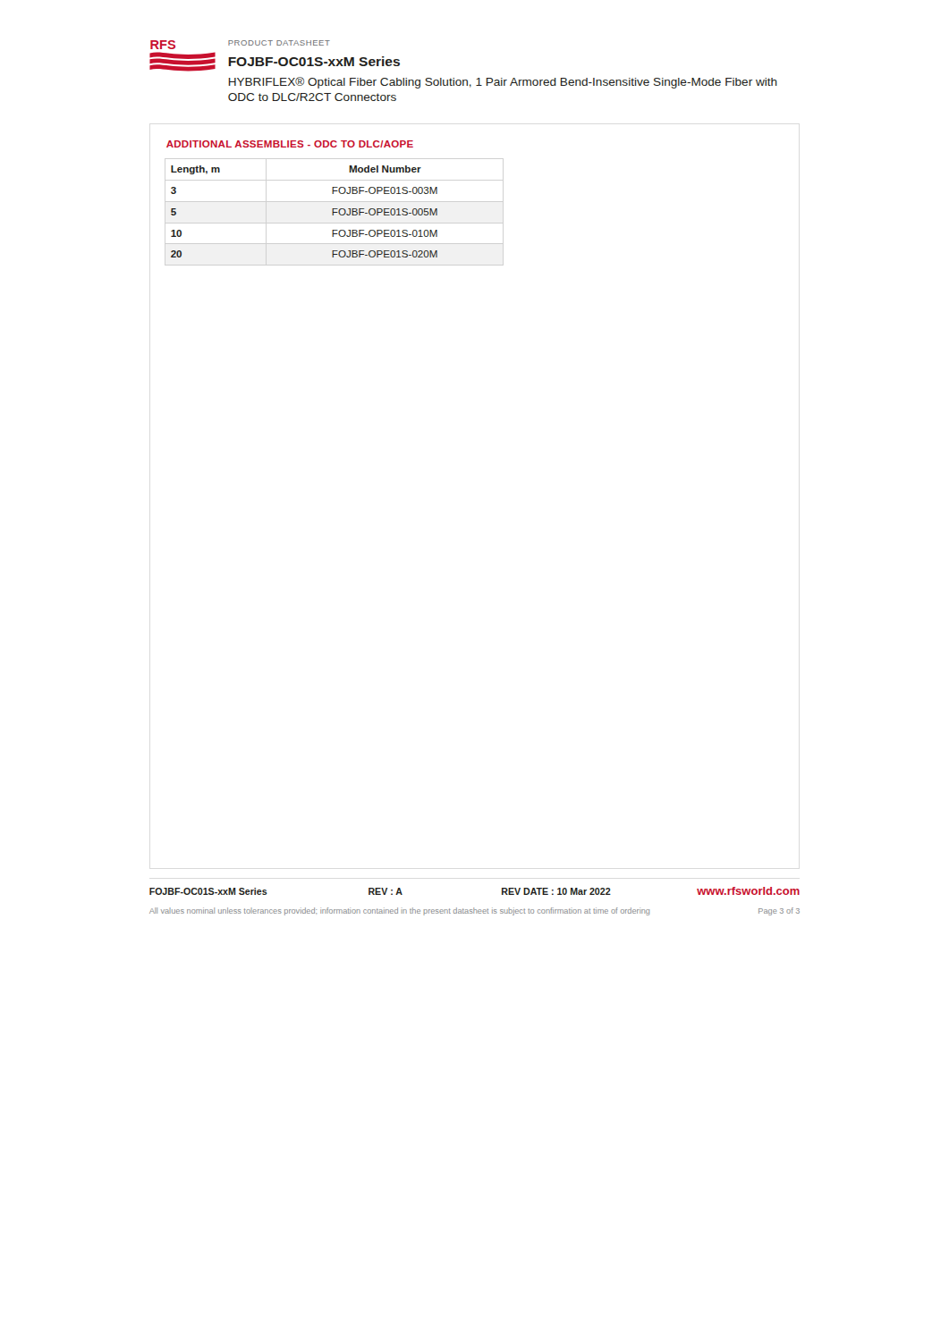RFS
PRODUCT DATASHEET
FOJBF-OC01S-xxM Series
HYBRIFLEX® Optical Fiber Cabling Solution, 1 Pair Armored Bend-Insensitive Single-Mode Fiber with ODC to DLC/R2CT Connectors
Additional Assemblies - ODC to DLC/AOPE
| Length, m | Model Number |
| --- | --- |
| 3 | FOJBF-OPE01S-003M |
| 5 | FOJBF-OPE01S-005M |
| 10 | FOJBF-OPE01S-010M |
| 20 | FOJBF-OPE01S-020M |
FOJBF-OC01S-xxM Series
REV : A
REV DATE : 10 Mar 2022
www.rfsworld.com
All values nominal unless tolerances provided; information contained in the present datasheet is subject to confirmation at time of ordering
Page 3 of 3